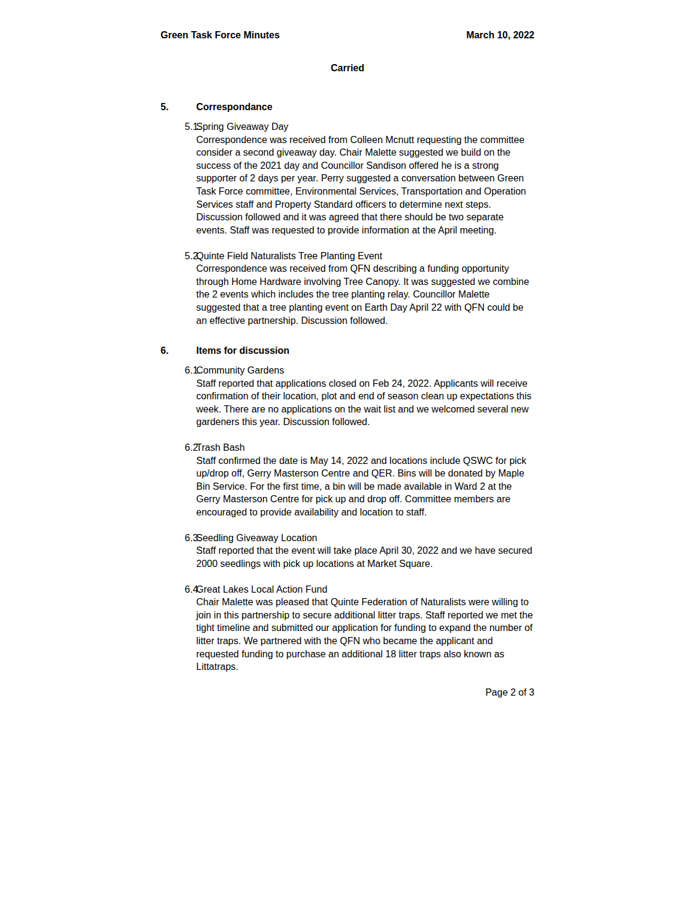Green Task Force Minutes March 10, 2022
Carried
5. Correspondance
5.1.
Spring Giveaway Day
Correspondence was received from Colleen Mcnutt requesting the committee consider a second giveaway day. Chair Malette suggested we build on the success of the 2021 day and Councillor Sandison offered he is a strong supporter of 2 days per year. Perry suggested a conversation between Green Task Force committee, Environmental Services, Transportation and Operation Services staff and Property Standard officers to determine next steps. Discussion followed and it was agreed that there should be two separate events. Staff was requested to provide information at the April meeting.
5.2.
Quinte Field Naturalists Tree Planting Event
Correspondence was received from QFN describing a funding opportunity through Home Hardware involving Tree Canopy. It was suggested we combine the 2 events which includes the tree planting relay. Councillor Malette suggested that a tree planting event on Earth Day April 22 with QFN could be an effective partnership. Discussion followed.
6. Items for discussion
6.1.
Community Gardens
Staff reported that applications closed on Feb 24, 2022. Applicants will receive confirmation of their location, plot and end of season clean up expectations this week. There are no applications on the wait list and we welcomed several new gardeners this year. Discussion followed.
6.2.
Trash Bash
Staff confirmed the date is May 14, 2022 and locations include QSWC for pick up/drop off, Gerry Masterson Centre and QER. Bins will be donated by Maple Bin Service. For the first time, a bin will be made available in Ward 2 at the Gerry Masterson Centre for pick up and drop off. Committee members are encouraged to provide availability and location to staff.
6.3.
Seedling Giveaway Location
Staff reported that the event will take place April 30, 2022 and we have secured 2000 seedlings with pick up locations at Market Square.
6.4.
Great Lakes Local Action Fund
Chair Malette was pleased that Quinte Federation of Naturalists were willing to join in this partnership to secure additional litter traps. Staff reported we met the tight timeline and submitted our application for funding to expand the number of litter traps. We partnered with the QFN who became the applicant and requested funding to purchase an additional 18 litter traps also known as Littatraps.
Page 2 of 3